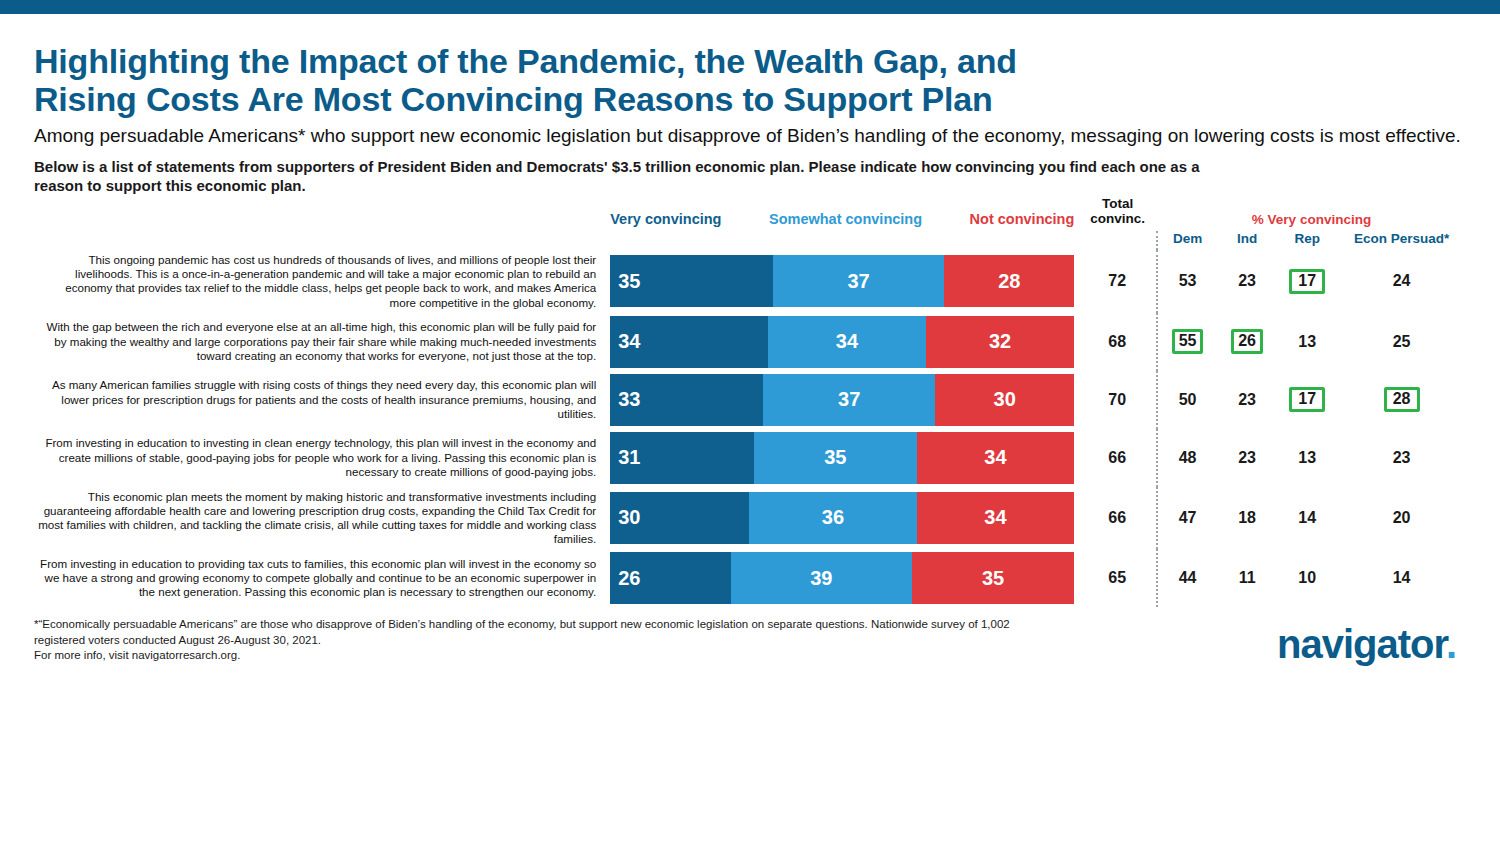Highlighting the Impact of the Pandemic, the Wealth Gap, and
Rising Costs Are Most Convincing Reasons to Support Plan
Among persuadable Americans* who support new economic legislation but disapprove of Biden’s handling of the economy, messaging on lowering costs is most effective.
Below is a list of statements from supporters of President Biden and Democrats' $3.5 trillion economic plan. Please indicate how convincing you find each one as a reason to support this economic plan.
| | Very convincing Somewhat convincing Not convincing | Total convinc. | % Very convincing |
| --- | --- | --- | --- |
| | | | Dem | Ind | Rep | Econ Persuad* |
| This ongoing pandemic has cost us hundreds of thousands of lives, and millions of people lost their livelihoods. This is a once-in-a-generation pandemic and will take a major economic plan to rebuild an economy that provides tax relief to the middle class, helps get people back to work, and makes America more competitive in the global economy. | 35 37 28 | 72 | 53 | 23 | 17 | 24 |
| With the gap between the rich and everyone else at an all-time high, this economic plan will be fully paid for by making the wealthy and large corporations pay their fair share while making much-needed investments toward creating an economy that works for everyone, not just those at the top. | 34 34 32 | 68 | 55 | 26 | 13 | 25 |
| As many American families struggle with rising costs of things they need every day, this economic plan will lower prices for prescription drugs for patients and the costs of health insurance premiums, housing, and utilities. | 33 37 30 | 70 | 50 | 23 | 17 | 28 |
| From investing in education to investing in clean energy technology, this plan will invest in the economy and create millions of stable, good-paying jobs for people who work for a living. Passing this economic plan is necessary to create millions of good-paying jobs. | 31 35 34 | 66 | 48 | 23 | 13 | 23 |
| This economic plan meets the moment by making historic and transformative investments including guaranteeing affordable health care and lowering prescription drug costs, expanding the Child Tax Credit for most families with children, and tackling the climate crisis, all while cutting taxes for middle and working class families. | 30 36 34 | 66 | 47 | 18 | 14 | 20 |
| From investing in education to providing tax cuts to families, this economic plan will invest in the economy so we have a strong and growing economy to compete globally and continue to be an economic superpower in the next generation. Passing this economic plan is necessary to strengthen our economy. | 26 39 35 | 65 | 44 | 11 | 10 | 14 |
*“Economically persuadable Americans” are those who disapprove of Biden’s handling of the economy, but support new economic legislation on separate questions. Nationwide survey of 1,002 registered voters conducted August 26-August 30, 2021.
For more info, visit navigatorresarch.org.
navigator.